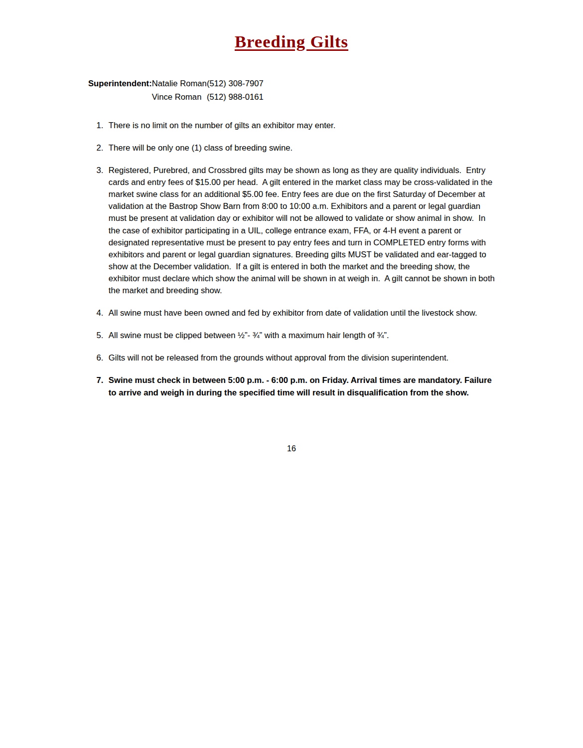Breeding Gilts
| Superintendent: | Natalie Roman | (512) 308-7907 |
| | Vince Roman | (512) 988-0161 |
There is no limit on the number of gilts an exhibitor may enter.
There will be only one (1) class of breeding swine.
Registered, Purebred, and Crossbred gilts may be shown as long as they are quality individuals. Entry cards and entry fees of $15.00 per head. A gilt entered in the market class may be cross-validated in the market swine class for an additional $5.00 fee. Entry fees are due on the first Saturday of December at validation at the Bastrop Show Barn from 8:00 to 10:00 a.m. Exhibitors and a parent or legal guardian must be present at validation day or exhibitor will not be allowed to validate or show animal in show. In the case of exhibitor participating in a UIL, college entrance exam, FFA, or 4-H event a parent or designated representative must be present to pay entry fees and turn in COMPLETED entry forms with exhibitors and parent or legal guardian signatures. Breeding gilts MUST be validated and ear-tagged to show at the December validation. If a gilt is entered in both the market and the breeding show, the exhibitor must declare which show the animal will be shown in at weigh in. A gilt cannot be shown in both the market and breeding show.
All swine must have been owned and fed by exhibitor from date of validation until the livestock show.
All swine must be clipped between ½”- ¾” with a maximum hair length of ¾”.
Gilts will not be released from the grounds without approval from the division superintendent.
Swine must check in between 5:00 p.m. - 6:00 p.m. on Friday. Arrival times are mandatory. Failure to arrive and weigh in during the specified time will result in disqualification from the show.
16